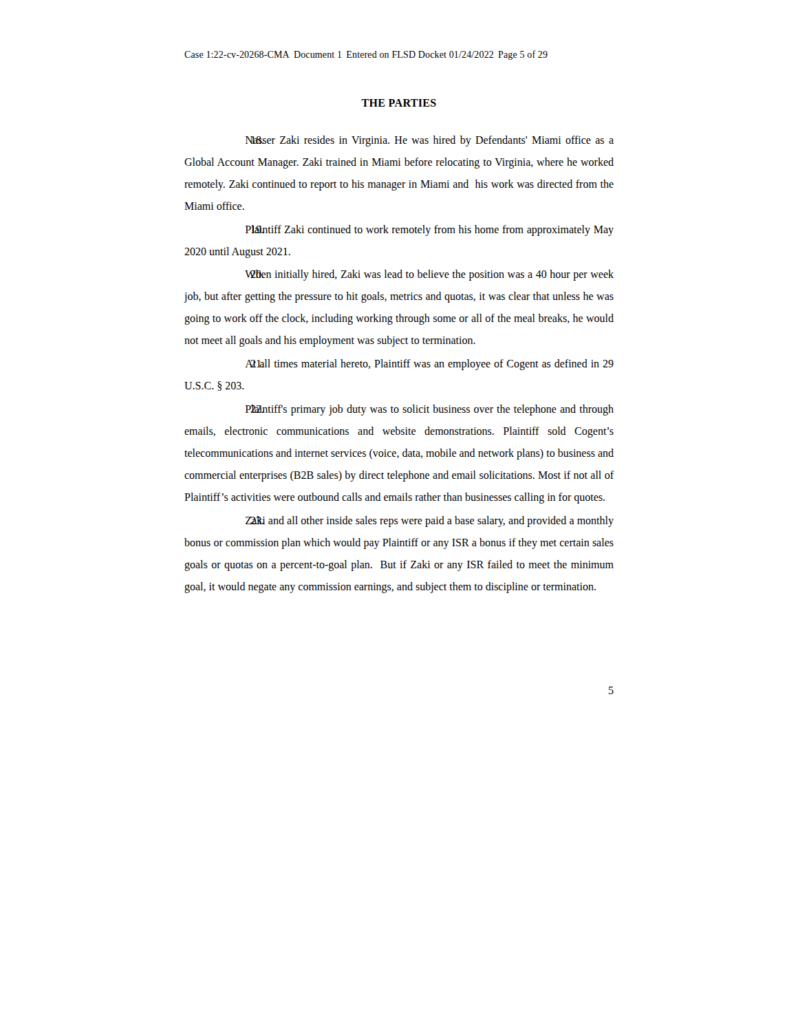Case 1:22-cv-20268-CMA Document 1 Entered on FLSD Docket 01/24/2022 Page 5 of 29
THE PARTIES
18. Nasser Zaki resides in Virginia. He was hired by Defendants' Miami office as a Global Account Manager. Zaki trained in Miami before relocating to Virginia, where he worked remotely. Zaki continued to report to his manager in Miami and his work was directed from the Miami office.
19. Plaintiff Zaki continued to work remotely from his home from approximately May 2020 until August 2021.
20. When initially hired, Zaki was lead to believe the position was a 40 hour per week job, but after getting the pressure to hit goals, metrics and quotas, it was clear that unless he was going to work off the clock, including working through some or all of the meal breaks, he would not meet all goals and his employment was subject to termination.
21. At all times material hereto, Plaintiff was an employee of Cogent as defined in 29 U.S.C. § 203.
22. Plaintiff's primary job duty was to solicit business over the telephone and through emails, electronic communications and website demonstrations. Plaintiff sold Cogent’s telecommunications and internet services (voice, data, mobile and network plans) to business and commercial enterprises (B2B sales) by direct telephone and email solicitations. Most if not all of Plaintiff’s activities were outbound calls and emails rather than businesses calling in for quotes.
23. Zaki and all other inside sales reps were paid a base salary, and provided a monthly bonus or commission plan which would pay Plaintiff or any ISR a bonus if they met certain sales goals or quotas on a percent-to-goal plan. But if Zaki or any ISR failed to meet the minimum goal, it would negate any commission earnings, and subject them to discipline or termination.
5